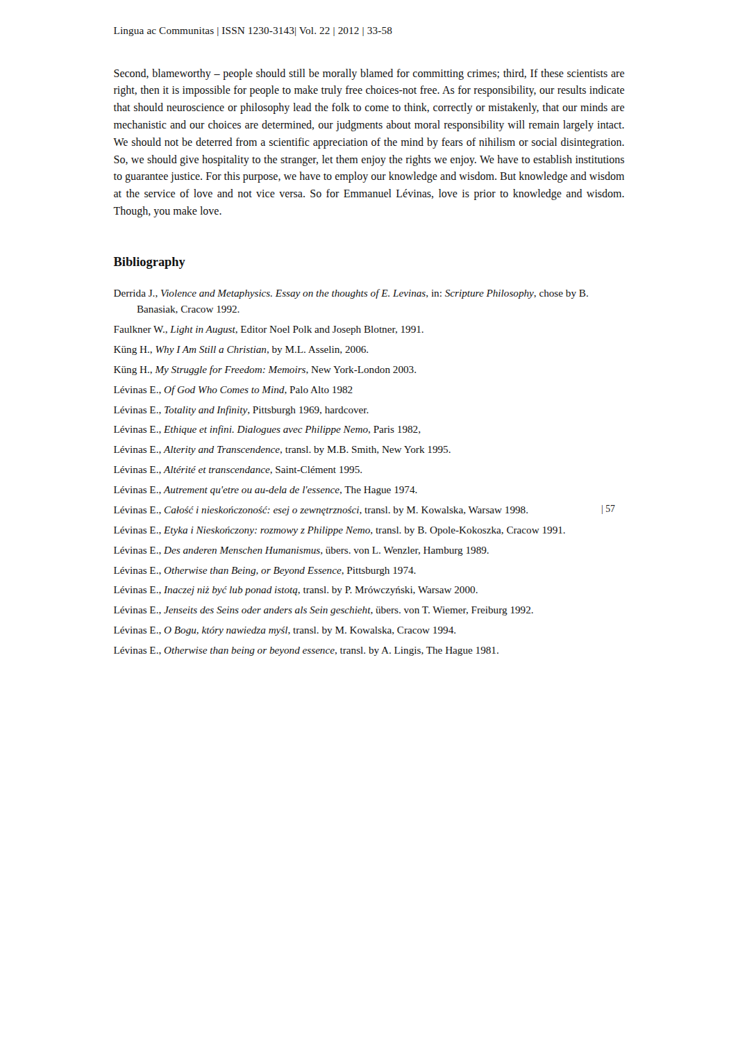Lingua ac Communitas | ISSN 1230-3143| Vol. 22 | 2012 | 33-58
Second, blameworthy – people should still be morally blamed for committing crimes; third, If these scientists are right, then it is impossible for people to make truly free choices-not free. As for responsibility, our results indicate that should neuroscience or philosophy lead the folk to come to think, correctly or mistakenly, that our minds are mechanistic and our choices are determined, our judgments about moral responsibility will remain largely intact. We should not be deterred from a scientific appreciation of the mind by fears of nihilism or social disintegration. So, we should give hospitality to the stranger, let them enjoy the rights we enjoy. We have to establish institutions to guarantee justice. For this purpose, we have to employ our knowledge and wisdom. But knowledge and wisdom at the service of love and not vice versa. So for Emmanuel Lévinas, love is prior to knowledge and wisdom. Though, you make love.
Bibliography
Derrida J., Violence and Metaphysics. Essay on the thoughts of E. Levinas, in: Scripture Philosophy, chose by B. Banasiak, Cracow 1992.
Faulkner W., Light in August, Editor Noel Polk and Joseph Blotner, 1991.
Küng H., Why I Am Still a Christian, by M.L. Asselin, 2006.
Küng H., My Struggle for Freedom: Memoirs, New York-London 2003.
Lévinas E., Of God Who Comes to Mind, Palo Alto 1982
Lévinas E., Totality and Infinity, Pittsburgh 1969, hardcover.
Lévinas E., Ethique et infini. Dialogues avec Philippe Nemo, Paris 1982,
Lévinas E., Alterity and Transcendence, transl. by M.B. Smith, New York 1995.
Lévinas E., Altérité et transcendance, Saint-Clément 1995.
Lévinas E., Autrement qu'etre ou au-dela de l'essence, The Hague 1974.
| 57 Lévinas E., Całość i nieskończoność: esej o zewnętrzności, transl. by M. Kowalska, Warsaw 1998.
Lévinas E., Etyka i Nieskończony: rozmowy z Philippe Nemo, transl. by B. Opole-Kokoszka, Cracow 1991.
Lévinas E., Des anderen Menschen Humanismus, übers. von L. Wenzler, Hamburg 1989.
Lévinas E., Otherwise than Being, or Beyond Essence, Pittsburgh 1974.
Lévinas E., Inaczej niż być lub ponad istotą, transl. by P. Mrówczyński, Warsaw 2000.
Lévinas E., Jenseits des Seins oder anders als Sein geschieht, übers. von T. Wiemer, Freiburg 1992.
Lévinas E., O Bogu, który nawiedza myśl, transl. by M. Kowalska, Cracow 1994.
Lévinas E., Otherwise than being or beyond essence, transl. by A. Lingis, The Hague 1981.